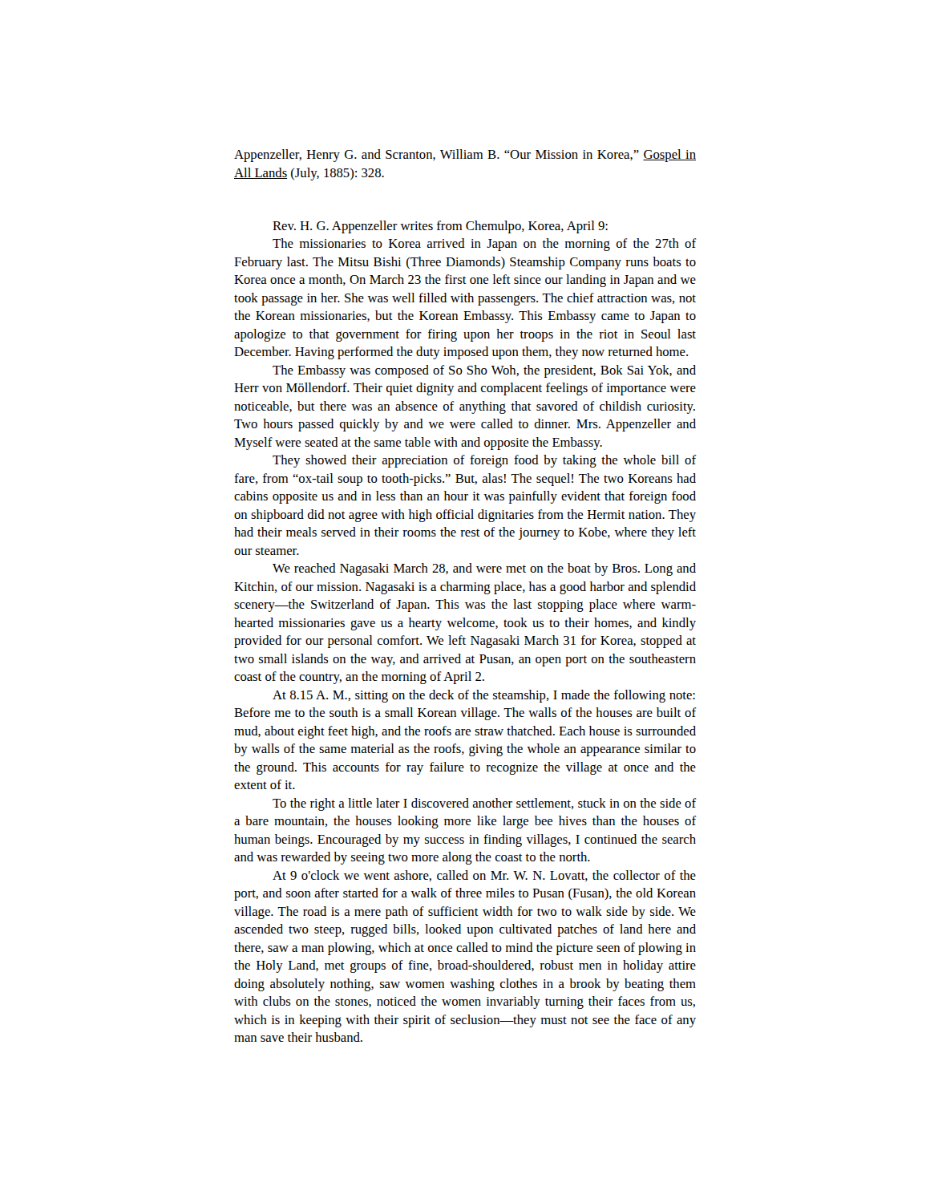Appenzeller, Henry G. and Scranton, William B. “Our Mission in Korea,” Gospel in All Lands (July, 1885): 328.
Rev. H. G. Appenzeller writes from Chemulpo, Korea, April 9:
The missionaries to Korea arrived in Japan on the morning of the 27th of February last. The Mitsu Bishi (Three Diamonds) Steamship Company runs boats to Korea once a month, On March 23 the first one left since our landing in Japan and we took passage in her. She was well filled with passengers. The chief attraction was, not the Korean missionaries, but the Korean Embassy. This Embassy came to Japan to apologize to that government for firing upon her troops in the riot in Seoul last December. Having performed the duty imposed upon them, they now returned home.
The Embassy was composed of So Sho Woh, the president, Bok Sai Yok, and Herr von Möllendorf. Their quiet dignity and complacent feelings of importance were noticeable, but there was an absence of anything that savored of childish curiosity. Two hours passed quickly by and we were called to dinner. Mrs. Appenzeller and Myself were seated at the same table with and opposite the Embassy.
They showed their appreciation of foreign food by taking the whole bill of fare, from “ox-tail soup to tooth-picks.” But, alas! The sequel! The two Koreans had cabins opposite us and in less than an hour it was painfully evident that foreign food on shipboard did not agree with high official dignitaries from the Hermit nation. They had their meals served in their rooms the rest of the journey to Kobe, where they left our steamer.
We reached Nagasaki March 28, and were met on the boat by Bros. Long and Kitchin, of our mission. Nagasaki is a charming place, has a good harbor and splendid scenery—the Switzerland of Japan. This was the last stopping place where warm-hearted missionaries gave us a hearty welcome, took us to their homes, and kindly provided for our personal comfort. We left Nagasaki March 31 for Korea, stopped at two small islands on the way, and arrived at Pusan, an open port on the southeastern coast of the country, an the morning of April 2.
At 8.15 A. M., sitting on the deck of the steamship, I made the following note: Before me to the south is a small Korean village. The walls of the houses are built of mud, about eight feet high, and the roofs are straw thatched. Each house is surrounded by walls of the same material as the roofs, giving the whole an appearance similar to the ground. This accounts for ray failure to recognize the village at once and the extent of it.
To the right a little later I discovered another settlement, stuck in on the side of a bare mountain, the houses looking more like large bee hives than the houses of human beings. Encouraged by my success in finding villages, I continued the search and was rewarded by seeing two more along the coast to the north.
At 9 o'clock we went ashore, called on Mr. W. N. Lovatt, the collector of the port, and soon after started for a walk of three miles to Pusan (Fusan), the old Korean village. The road is a mere path of sufficient width for two to walk side by side. We ascended two steep, rugged bills, looked upon cultivated patches of land here and there, saw a man plowing, which at once called to mind the picture seen of plowing in the Holy Land, met groups of fine, broad-shouldered, robust men in holiday attire doing absolutely nothing, saw women washing clothes in a brook by beating them with clubs on the stones, noticed the women invariably turning their faces from us, which is in keeping with their spirit of seclusion—they must not see the face of any man save their husband.